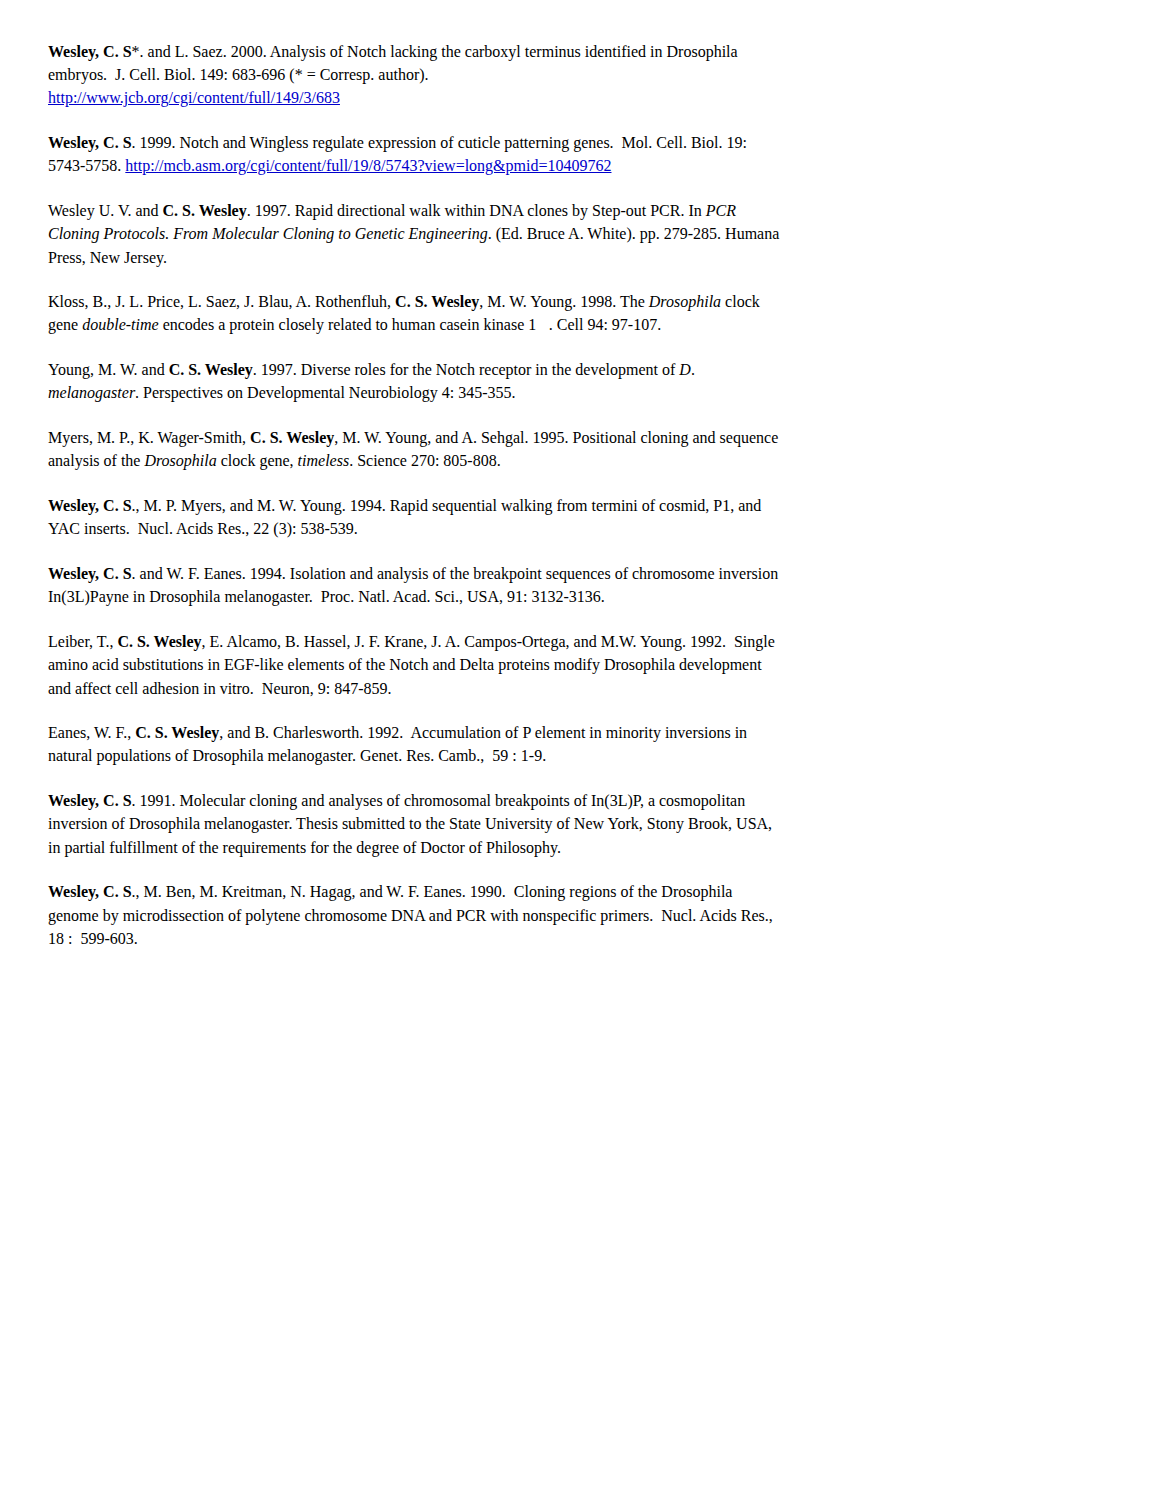Wesley, C. S*. and L. Saez. 2000. Analysis of Notch lacking the carboxyl terminus identified in Drosophila embryos. J. Cell. Biol. 149: 683-696 (* = Corresp. author).
http://www.jcb.org/cgi/content/full/149/3/683
Wesley, C. S. 1999. Notch and Wingless regulate expression of cuticle patterning genes. Mol. Cell. Biol. 19: 5743-5758. http://mcb.asm.org/cgi/content/full/19/8/5743?view=long&pmid=10409762
Wesley U. V. and C. S. Wesley. 1997. Rapid directional walk within DNA clones by Step-out PCR. In PCR Cloning Protocols. From Molecular Cloning to Genetic Engineering. (Ed. Bruce A. White). pp. 279-285. Humana Press, New Jersey.
Kloss, B., J. L. Price, L. Saez, J. Blau, A. Rothenfluh, C. S. Wesley, M. W. Young. 1998. The Drosophila clock gene double-time encodes a protein closely related to human casein kinase 1. Cell 94: 97-107.
Young, M. W. and C. S. Wesley. 1997. Diverse roles for the Notch receptor in the development of D. melanogaster. Perspectives on Developmental Neurobiology 4: 345-355.
Myers, M. P., K. Wager-Smith, C. S. Wesley, M. W. Young, and A. Sehgal. 1995. Positional cloning and sequence analysis of the Drosophila clock gene, timeless. Science 270: 805-808.
Wesley, C. S., M. P. Myers, and M. W. Young. 1994. Rapid sequential walking from termini of cosmid, P1, and YAC inserts. Nucl. Acids Res., 22 (3): 538-539.
Wesley, C. S. and W. F. Eanes. 1994. Isolation and analysis of the breakpoint sequences of chromosome inversion In(3L)Payne in Drosophila melanogaster. Proc. Natl. Acad. Sci., USA, 91: 3132-3136.
Leiber, T., C. S. Wesley, E. Alcamo, B. Hassel, J. F. Krane, J. A. Campos-Ortega, and M.W. Young. 1992. Single amino acid substitutions in EGF-like elements of the Notch and Delta proteins modify Drosophila development and affect cell adhesion in vitro. Neuron, 9: 847-859.
Eanes, W. F., C. S. Wesley, and B. Charlesworth. 1992. Accumulation of P element in minority inversions in natural populations of Drosophila melanogaster. Genet. Res. Camb., 59 : 1-9.
Wesley, C. S. 1991. Molecular cloning and analyses of chromosomal breakpoints of In(3L)P, a cosmopolitan inversion of Drosophila melanogaster. Thesis submitted to the State University of New York, Stony Brook, USA, in partial fulfillment of the requirements for the degree of Doctor of Philosophy.
Wesley, C. S., M. Ben, M. Kreitman, N. Hagag, and W. F. Eanes. 1990. Cloning regions of the Drosophila genome by microdissection of polytene chromosome DNA and PCR with nonspecific primers. Nucl. Acids Res., 18 : 599-603.